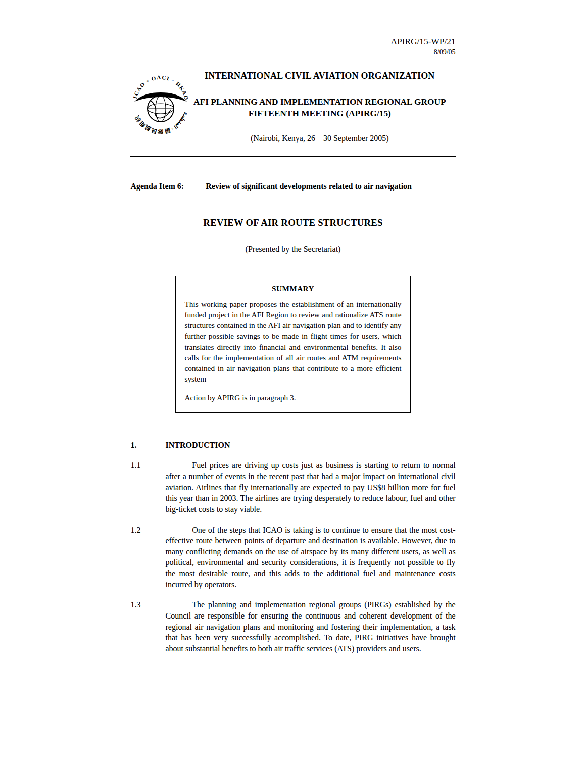APIRG/15-WP/21
8/09/05
ICAO ◦ OACI ◦ ИКАО المنظمة ◦ 国际民航组织
INTERNATIONAL CIVIL AVIATION ORGANIZATION
AFI PLANNING AND IMPLEMENTATION REGIONAL GROUP
FIFTEENTH MEETING (APIRG/15)
(Nairobi, Kenya, 26 – 30 September 2005)
Agenda Item 6: Review of significant developments related to air navigation
REVIEW OF AIR ROUTE STRUCTURES
(Presented by the Secretariat)
SUMMARY
This working paper proposes the establishment of an internationally funded project in the AFI Region to review and rationalize ATS route structures contained in the AFI air navigation plan and to identify any further possible savings to be made in flight times for users, which translates directly into financial and environmental benefits. It also calls for the implementation of all air routes and ATM requirements contained in air navigation plans that contribute to a more efficient system
Action by APIRG is in paragraph 3.
1. INTRODUCTION
1.1 Fuel prices are driving up costs just as business is starting to return to normal after a number of events in the recent past that had a major impact on international civil aviation. Airlines that fly internationally are expected to pay US$8 billion more for fuel this year than in 2003. The airlines are trying desperately to reduce labour, fuel and other big-ticket costs to stay viable.
1.2 One of the steps that ICAO is taking is to continue to ensure that the most cost-effective route between points of departure and destination is available. However, due to many conflicting demands on the use of airspace by its many different users, as well as political, environmental and security considerations, it is frequently not possible to fly the most desirable route, and this adds to the additional fuel and maintenance costs incurred by operators.
1.3 The planning and implementation regional groups (PIRGs) established by the Council are responsible for ensuring the continuous and coherent development of the regional air navigation plans and monitoring and fostering their implementation, a task that has been very successfully accomplished. To date, PIRG initiatives have brought about substantial benefits to both air traffic services (ATS) providers and users.